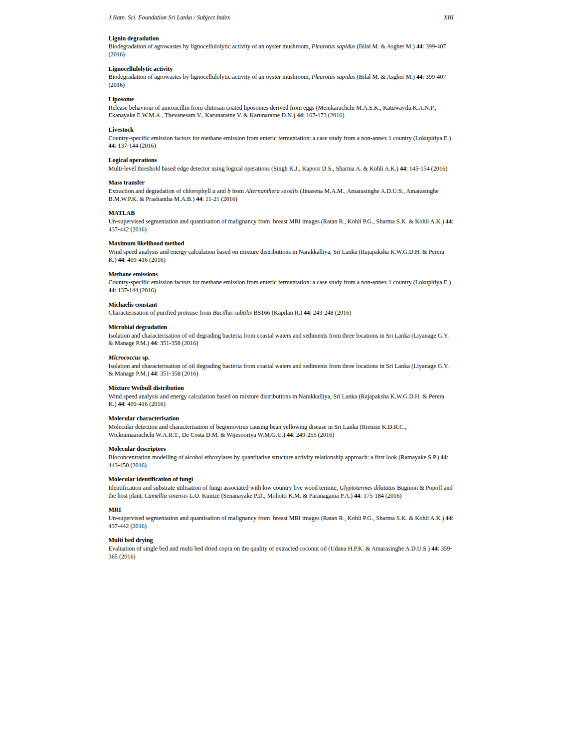J.Natn. Sci. Foundation Sri Lanka / Subject Index XIII
Lignin degradation
Biodegradation of agrowastes by lignocellulolytic activity of an oyster mushroom, Pleurotus sapidus (Bilal M. & Asgher M.) 44: 399-407 (2016)
Lignocellulolytic activity
Biodegradation of agrowastes by lignocellulolytic activity of an oyster mushroom, Pleurotus sapidus (Bilal M. & Asgher M.) 44: 399-407 (2016)
Liposome
Release behaviour of amoxicillin from chitosan coated liposomes derived from eggs (Menikarachchi M.A.S.K., Katuwavila K.A.N.P., Ekanayake E.W.M.A., Thevanesam V., Karunaratne V. & Karunaratne D.N.) 44: 167-173 (2016)
Livestock
Country-specific emission factors for methane emission from enteric fermentation: a case study from a non-annex 1 country (Lokupitiya E.) 44: 137-144 (2016)
Logical operations
Multi-level threshold based edge detector using logical operations (Singh K.J., Kapoor D.S., Sharma A. & Kohli A.K.) 44: 145-154 (2016)
Mass transfer
Extraction and degradation of chlorophyll a and b from Alternanthera sessilis (Jinasena M.A.M., Amarasinghe A.D.U.S., Amarasinghe B.M.W.P.K. & Prashantha M.A.B.) 44: 11-21 (2016)
MATLAB
Un-supervised segmentation and quantisation of malignancy from breast MRI images (Ratan R., Kohli P.G., Sharma S.K. & Kohli A.K.) 44: 437-442 (2016)
Maximum likelihood method
Wind speed analysis and energy calculation based on mixture distributions in Narakkalliya, Sri Lanka (Rajapaksha K.W.G.D.H. & Perera K.) 44: 409-416 (2016)
Methane emissions
Country-specific emission factors for methane emission from enteric fermentation: a case study from a non-annex 1 country (Lokupitiya E.) 44: 137-144 (2016)
Michaelis constant
Characterisation of purified protease from Bacillus subtilis BS166 (Kapilan R.) 44: 243-248 (2016)
Microbial degradation
Isolation and characterisation of oil degrading bacteria from coastal waters and sediments from three locations in Sri Lanka (Liyanage G.Y. & Manage P.M.) 44: 351-358 (2016)
Micrococcus sp.
Isolation and characterisation of oil degrading bacteria from coastal waters and sediments from three locations in Sri Lanka (Liyanage G.Y. & Manage P.M.) 44: 351-358 (2016)
Mixture Weibull distribution
Wind speed analysis and energy calculation based on mixture distributions in Narakkalliya, Sri Lanka (Rajapaksha K.W.G.D.H. & Perera K.) 44: 409-416 (2016)
Molecular characterisation
Molecular detection and characterisation of begomovirus causing bean yellowing disease in Sri Lanka (Rienzie K.D.R.C., Wickramaarachchi W.A.R.T., De Costa D.M. & Wijesooriya W.M.G.U.) 44: 249-255 (2016)
Molecular descriptors
Bioconcentration modelling of alcohol ethoxylates by quantitative structure activity relationship approach: a first look (Ratnayake S.P.) 44: 443-450 (2016)
Molecular identification of fungi
Identification and substrate utilisation of fungi associated with low country live wood termite, Glyptotermes dilatatus Bugnion & Popoff and the host plant, Camellia sinensis L.O. Kuntze (Senanayake P.D., Mohotti K.M. & Paranagama P.A.) 44: 175-184 (2016)
MRI
Un-supervised segmentation and quantisation of malignancy from breast MRI images (Ratan R., Kohli P.G., Sharma S.K. & Kohli A.K.) 44: 437-442 (2016)
Multi bed drying
Evaluation of single bed and multi bed dried copra on the quality of extracted coconut oil (Udana H.P.K. & Amarasinghe A.D.U.S.) 44: 359-365 (2016)